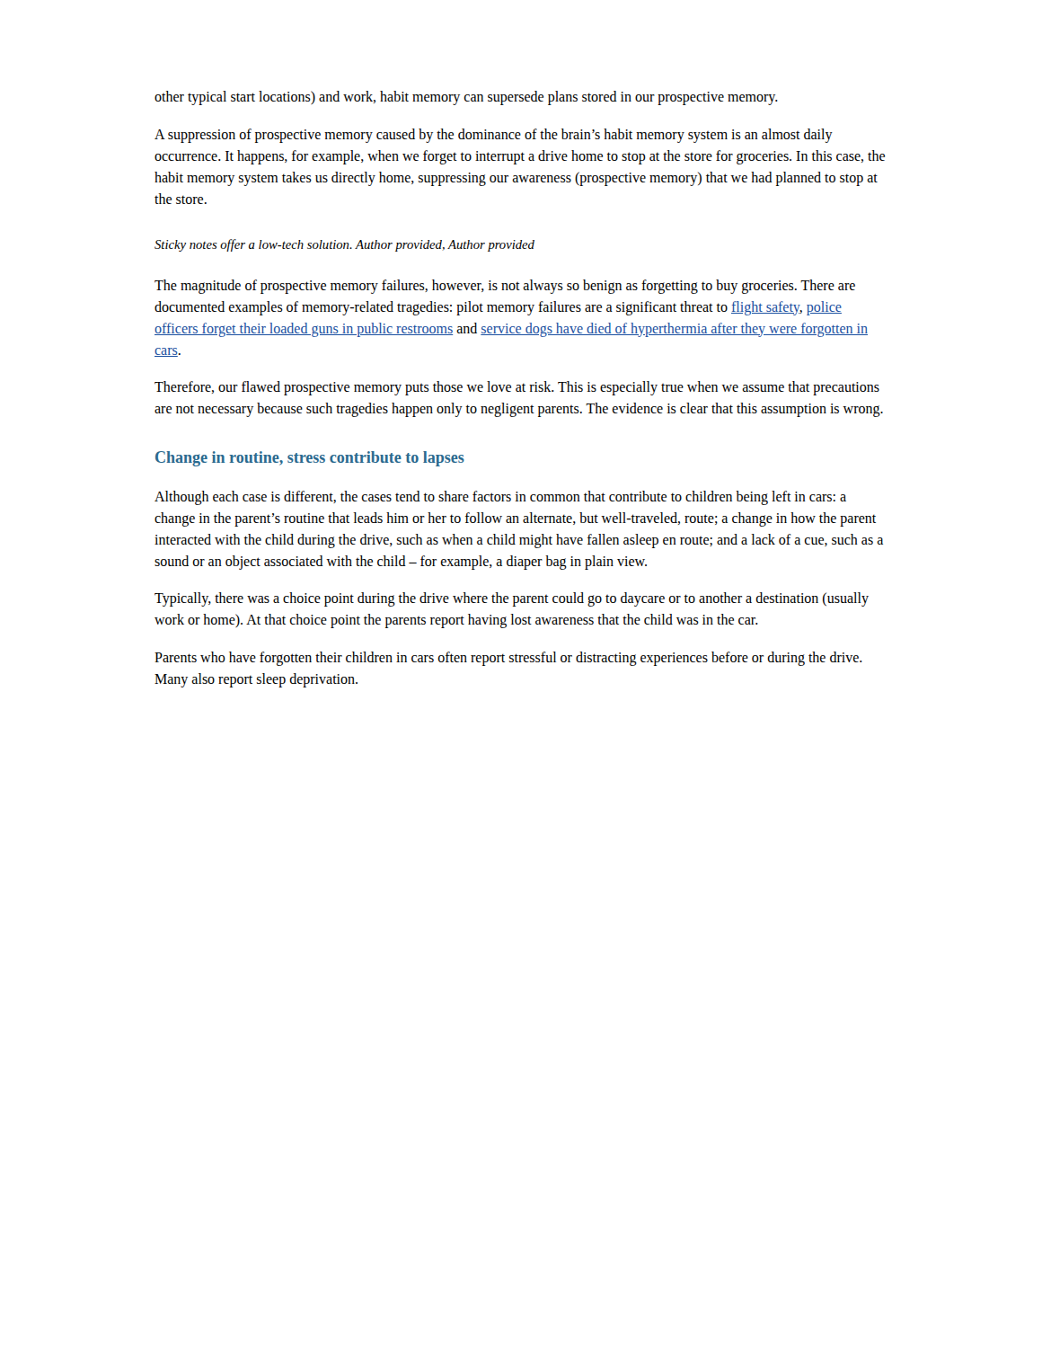other typical start locations) and work, habit memory can supersede plans stored in our prospective memory.
A suppression of prospective memory caused by the dominance of the brain’s habit memory system is an almost daily occurrence. It happens, for example, when we forget to interrupt a drive home to stop at the store for groceries. In this case, the habit memory system takes us directly home, suppressing our awareness (prospective memory) that we had planned to stop at the store.
Sticky notes offer a low-tech solution. Author provided, Author provided
The magnitude of prospective memory failures, however, is not always so benign as forgetting to buy groceries. There are documented examples of memory-related tragedies: pilot memory failures are a significant threat to flight safety, police officers forget their loaded guns in public restrooms and service dogs have died of hyperthermia after they were forgotten in cars.
Therefore, our flawed prospective memory puts those we love at risk. This is especially true when we assume that precautions are not necessary because such tragedies happen only to negligent parents. The evidence is clear that this assumption is wrong.
Change in routine, stress contribute to lapses
Although each case is different, the cases tend to share factors in common that contribute to children being left in cars: a change in the parent’s routine that leads him or her to follow an alternate, but well-traveled, route; a change in how the parent interacted with the child during the drive, such as when a child might have fallen asleep en route; and a lack of a cue, such as a sound or an object associated with the child – for example, a diaper bag in plain view.
Typically, there was a choice point during the drive where the parent could go to daycare or to another a destination (usually work or home). At that choice point the parents report having lost awareness that the child was in the car.
Parents who have forgotten their children in cars often report stressful or distracting experiences before or during the drive. Many also report sleep deprivation.